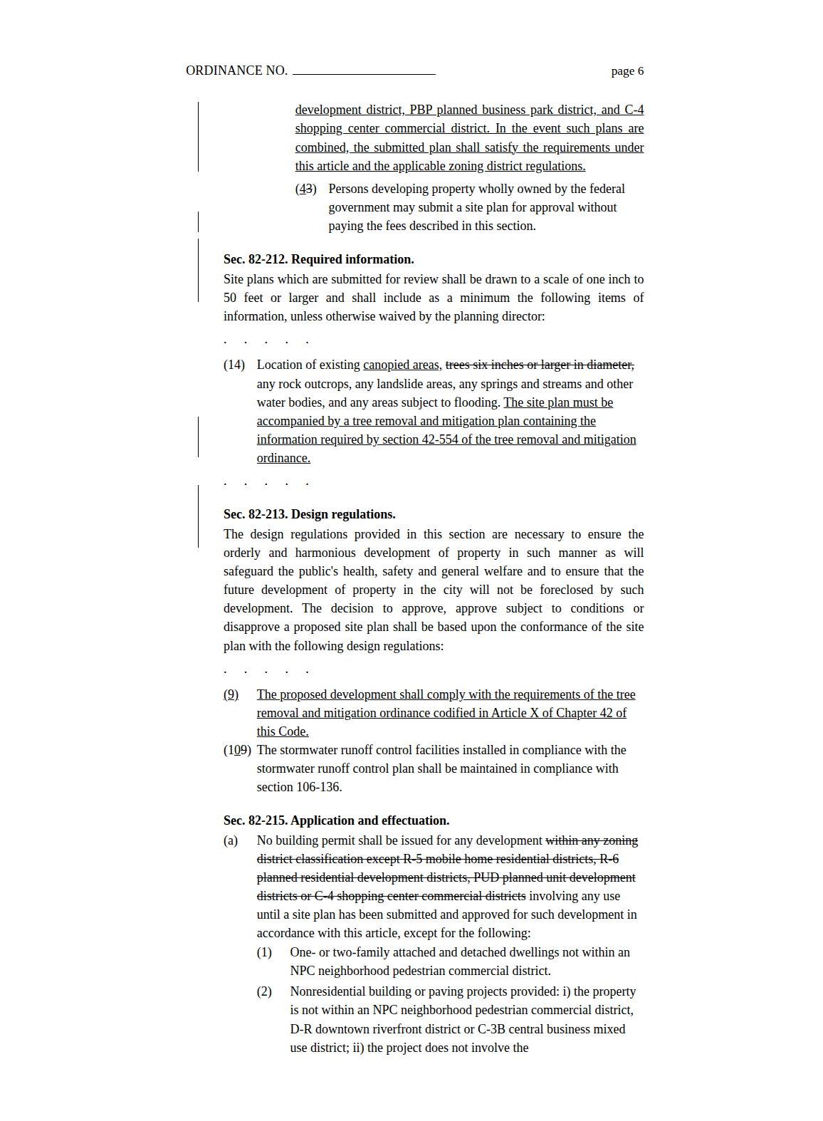ORDINANCE NO.
page 6
development district, PBP planned business park district, and C-4 shopping center commercial district. In the event such plans are combined, the submitted plan shall satisfy the requirements under this article and the applicable zoning district regulations.
(43) Persons developing property wholly owned by the federal government may submit a site plan for approval without paying the fees described in this section.
Sec. 82-212. Required information.
Site plans which are submitted for review shall be drawn to a scale of one inch to 50 feet or larger and shall include as a minimum the following items of information, unless otherwise waived by the planning director:
. . . . .
(14) Location of existing canopied areas, trees six inches or larger in diameter, any rock outcrops, any landslide areas, any springs and streams and other water bodies, and any areas subject to flooding. The site plan must be accompanied by a tree removal and mitigation plan containing the information required by section 42-554 of the tree removal and mitigation ordinance.
. . . . .
Sec. 82-213. Design regulations.
The design regulations provided in this section are necessary to ensure the orderly and harmonious development of property in such manner as will safeguard the public's health, safety and general welfare and to ensure that the future development of property in the city will not be foreclosed by such development. The decision to approve, approve subject to conditions or disapprove a proposed site plan shall be based upon the conformance of the site plan with the following design regulations:
. . . . .
(9) The proposed development shall comply with the requirements of the tree removal and mitigation ordinance codified in Article X of Chapter 42 of this Code.
(109) The stormwater runoff control facilities installed in compliance with the stormwater runoff control plan shall be maintained in compliance with section 106-136.
Sec. 82-215. Application and effectuation.
(a) No building permit shall be issued for any development within any zoning district classification except R-5 mobile home residential districts, R-6 planned residential development districts, PUD planned unit development districts or C-4 shopping center commercial districts involving any use until a site plan has been submitted and approved for such development in accordance with this article, except for the following:
(1) One- or two-family attached and detached dwellings not within an NPC neighborhood pedestrian commercial district.
(2) Nonresidential building or paving projects provided: i) the property is not within an NPC neighborhood pedestrian commercial district, D-R downtown riverfront district or C-3B central business mixed use district; ii) the project does not involve the